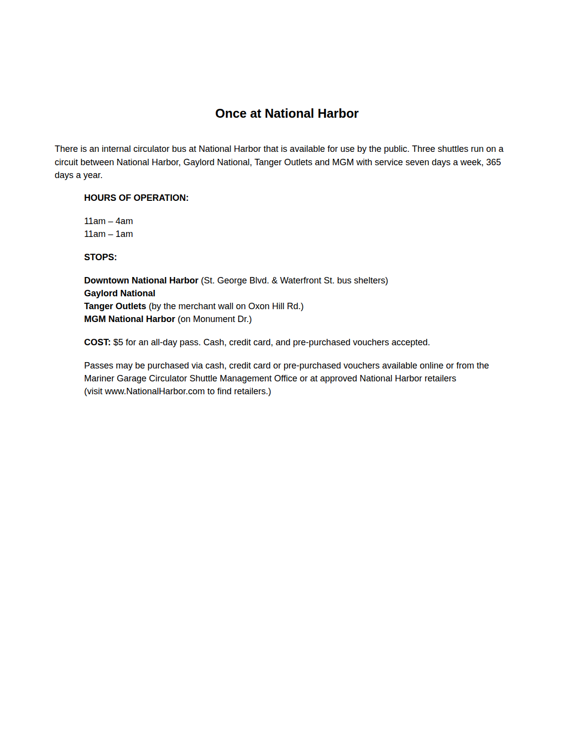Once at National Harbor
There is an internal circulator bus at National Harbor that is available for use by the public. Three shuttles run on a circuit between National Harbor, Gaylord National, Tanger Outlets and MGM with service seven days a week, 365 days a year.
HOURS OF OPERATION:
11am – 4am
11am – 1am
STOPS:
Downtown National Harbor (St. George Blvd. & Waterfront St. bus shelters)
Gaylord National
Tanger Outlets (by the merchant wall on Oxon Hill Rd.)
MGM National Harbor (on Monument Dr.)
COST: $5 for an all-day pass. Cash, credit card, and pre-purchased vouchers accepted.
Passes may be purchased via cash, credit card or pre-purchased vouchers available online or from the Mariner Garage Circulator Shuttle Management Office or at approved National Harbor retailers
(visit www.NationalHarbor.com to find retailers.)